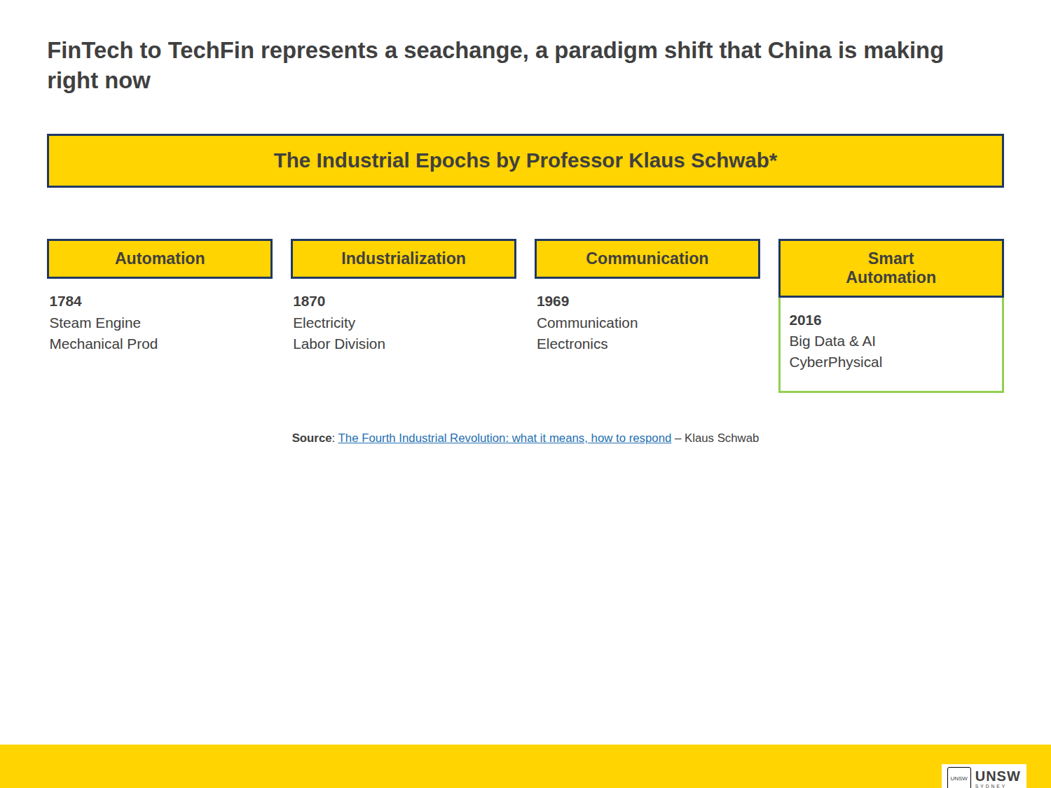FinTech to TechFin represents a seachange, a paradigm shift that China is making right now
The Industrial Epochs by Professor Klaus Schwab*
Automation
1784 Steam Engine
Mechanical Prod
Industrialization
1870 Electricity
Labor Division
Communication
1969 Communication
Electronics
Smart
Automation
2016 Big Data & AI
CyberPhysical
Source: The Fourth Industrial Revolution: what it means, how to respond – Klaus Schwab
UNSW
UNSWSYDNEY